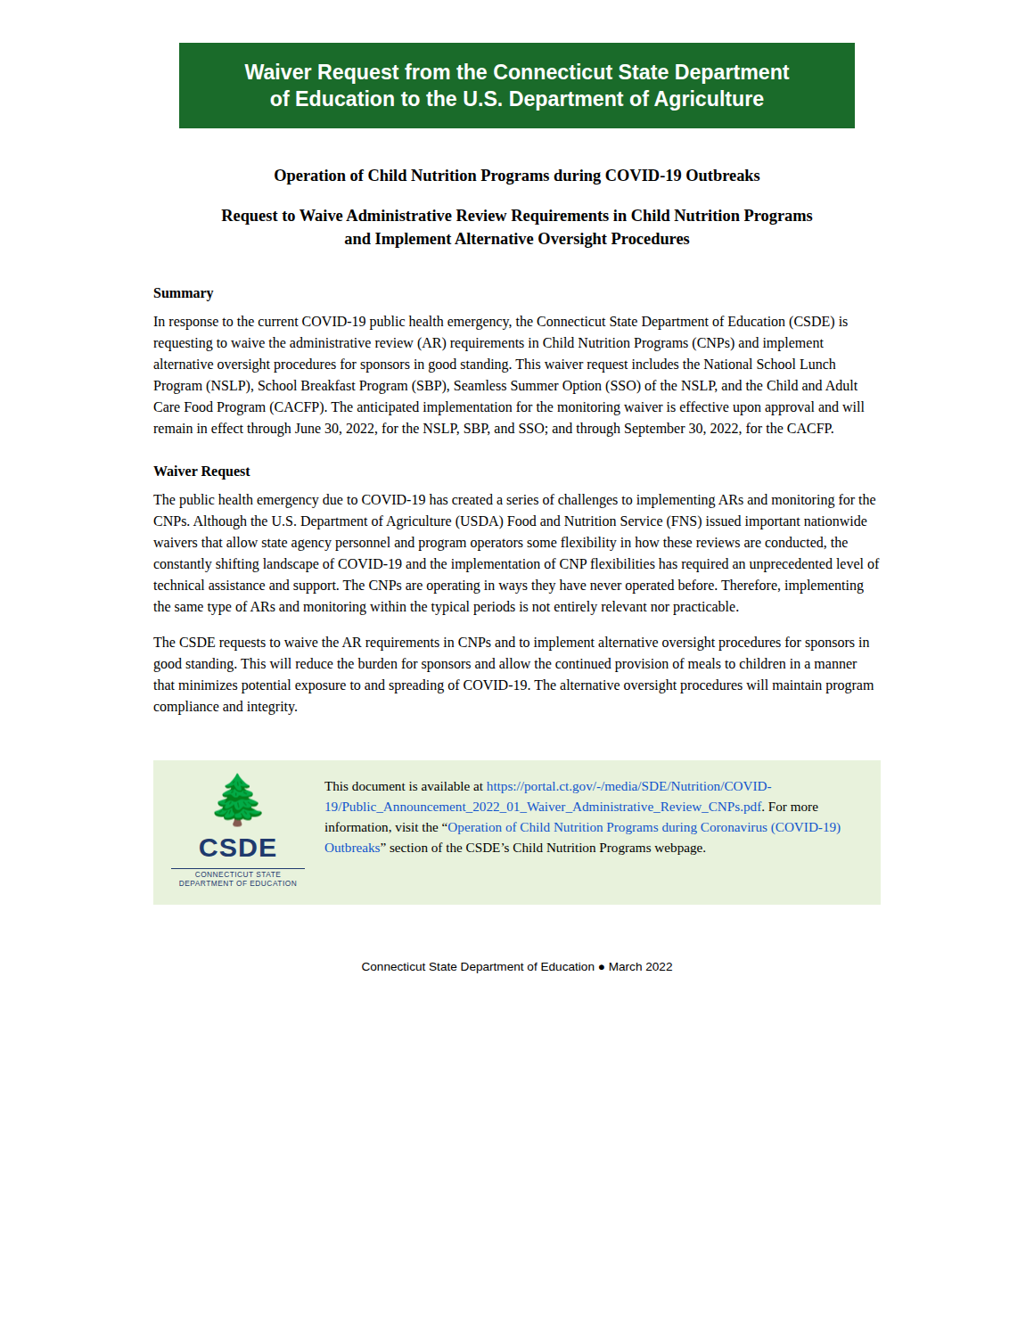Waiver Request from the Connecticut State Department
of Education to the U.S. Department of Agriculture
Operation of Child Nutrition Programs during COVID-19 Outbreaks
Request to Waive Administrative Review Requirements in Child Nutrition Programs and Implement Alternative Oversight Procedures
Summary
In response to the current COVID-19 public health emergency, the Connecticut State Department of Education (CSDE) is requesting to waive the administrative review (AR) requirements in Child Nutrition Programs (CNPs) and implement alternative oversight procedures for sponsors in good standing. This waiver request includes the National School Lunch Program (NSLP), School Breakfast Program (SBP), Seamless Summer Option (SSO) of the NSLP, and the Child and Adult Care Food Program (CACFP). The anticipated implementation for the monitoring waiver is effective upon approval and will remain in effect through June 30, 2022, for the NSLP, SBP, and SSO; and through September 30, 2022, for the CACFP.
Waiver Request
The public health emergency due to COVID-19 has created a series of challenges to implementing ARs and monitoring for the CNPs. Although the U.S. Department of Agriculture (USDA) Food and Nutrition Service (FNS) issued important nationwide waivers that allow state agency personnel and program operators some flexibility in how these reviews are conducted, the constantly shifting landscape of COVID-19 and the implementation of CNP flexibilities has required an unprecedented level of technical assistance and support. The CNPs are operating in ways they have never operated before. Therefore, implementing the same type of ARs and monitoring within the typical periods is not entirely relevant nor practicable.
The CSDE requests to waive the AR requirements in CNPs and to implement alternative oversight procedures for sponsors in good standing. This will reduce the burden for sponsors and allow the continued provision of meals to children in a manner that minimizes potential exposure to and spreading of COVID-19. The alternative oversight procedures will maintain program compliance and integrity.
🌲
CSDE
CONNECTICUT STATE
DEPARTMENT OF EDUCATION
This document is available at https://portal.ct.gov/-/media/SDE/Nutrition/COVID-19/Public_Announcement_2022_01_Waiver_Administrative_Review_CNPs.pdf. For more information, visit the “Operation of Child Nutrition Programs during Coronavirus (COVID-19) Outbreaks” section of the CSDE’s Child Nutrition Programs webpage.
Connecticut State Department of Education ● March 2022